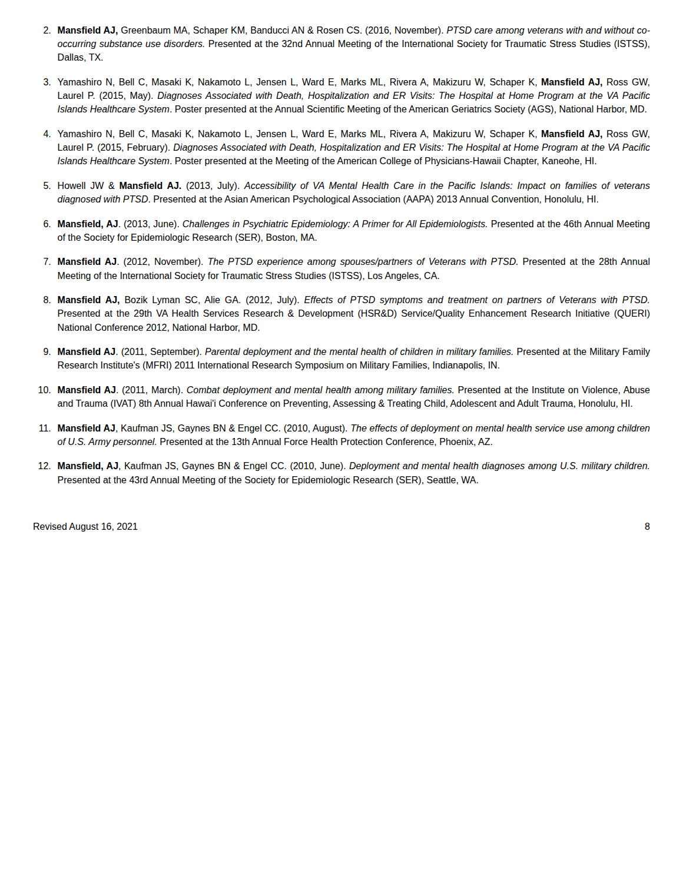Mansfield AJ, Greenbaum MA, Schaper KM, Banducci AN & Rosen CS. (2016, November). PTSD care among veterans with and without co-occurring substance use disorders. Presented at the 32nd Annual Meeting of the International Society for Traumatic Stress Studies (ISTSS), Dallas, TX.
Yamashiro N, Bell C, Masaki K, Nakamoto L, Jensen L, Ward E, Marks ML, Rivera A, Makizuru W, Schaper K, Mansfield AJ, Ross GW, Laurel P. (2015, May). Diagnoses Associated with Death, Hospitalization and ER Visits: The Hospital at Home Program at the VA Pacific Islands Healthcare System. Poster presented at the Annual Scientific Meeting of the American Geriatrics Society (AGS), National Harbor, MD.
Yamashiro N, Bell C, Masaki K, Nakamoto L, Jensen L, Ward E, Marks ML, Rivera A, Makizuru W, Schaper K, Mansfield AJ, Ross GW, Laurel P. (2015, February). Diagnoses Associated with Death, Hospitalization and ER Visits: The Hospital at Home Program at the VA Pacific Islands Healthcare System. Poster presented at the Meeting of the American College of Physicians-Hawaii Chapter, Kaneohe, HI.
Howell JW & Mansfield AJ. (2013, July). Accessibility of VA Mental Health Care in the Pacific Islands: Impact on families of veterans diagnosed with PTSD. Presented at the Asian American Psychological Association (AAPA) 2013 Annual Convention, Honolulu, HI.
Mansfield, AJ. (2013, June). Challenges in Psychiatric Epidemiology: A Primer for All Epidemiologists. Presented at the 46th Annual Meeting of the Society for Epidemiologic Research (SER), Boston, MA.
Mansfield AJ. (2012, November). The PTSD experience among spouses/partners of Veterans with PTSD. Presented at the 28th Annual Meeting of the International Society for Traumatic Stress Studies (ISTSS), Los Angeles, CA.
Mansfield AJ, Bozik Lyman SC, Alie GA. (2012, July). Effects of PTSD symptoms and treatment on partners of Veterans with PTSD. Presented at the 29th VA Health Services Research & Development (HSR&D) Service/Quality Enhancement Research Initiative (QUERI) National Conference 2012, National Harbor, MD.
Mansfield AJ. (2011, September). Parental deployment and the mental health of children in military families. Presented at the Military Family Research Institute's (MFRI) 2011 International Research Symposium on Military Families, Indianapolis, IN.
Mansfield AJ. (2011, March). Combat deployment and mental health among military families. Presented at the Institute on Violence, Abuse and Trauma (IVAT) 8th Annual Hawai'i Conference on Preventing, Assessing & Treating Child, Adolescent and Adult Trauma, Honolulu, HI.
Mansfield AJ, Kaufman JS, Gaynes BN & Engel CC. (2010, August). The effects of deployment on mental health service use among children of U.S. Army personnel. Presented at the 13th Annual Force Health Protection Conference, Phoenix, AZ.
Mansfield, AJ, Kaufman JS, Gaynes BN & Engel CC. (2010, June). Deployment and mental health diagnoses among U.S. military children. Presented at the 43rd Annual Meeting of the Society for Epidemiologic Research (SER), Seattle, WA.
Revised August 16, 2021 8